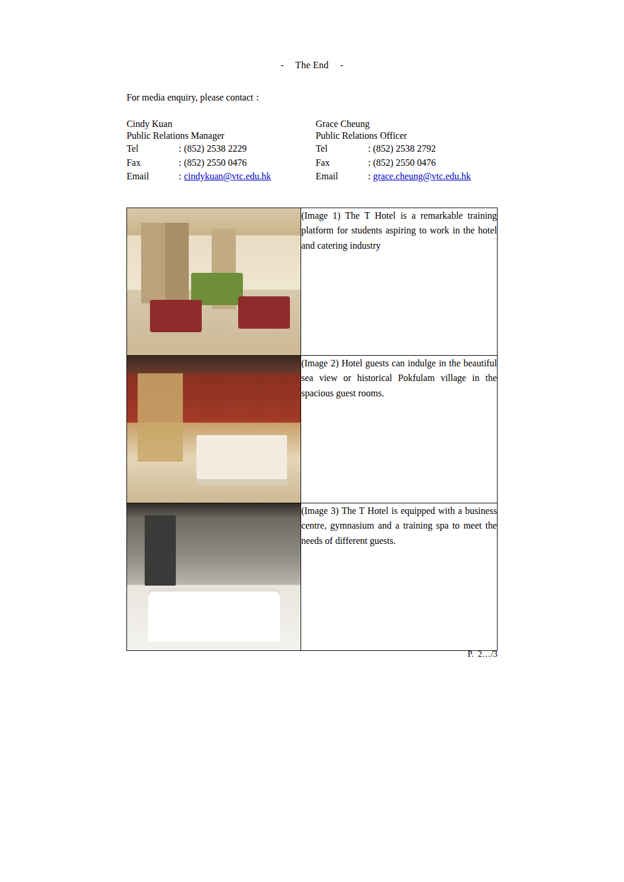- The End -
For media enquiry, please contact：
| Cindy Kuan Public Relations Manager Tel ： (852) 2538 2229 Fax ： (852) 2550 0476 Email ： cindykuan@vtc.edu.hk | Grace Cheung Public Relations Officer Tel ： (852) 2538 2792 Fax ： (852) 2550 0476 Email ： grace.cheung@vtc.edu.hk |
| | (Image 1) The T Hotel is a remarkable training platform for students aspiring to work in the hotel and catering industry |
| | (Image 2) Hotel guests can indulge in the beautiful sea view or historical Pokfulam village in the spacious guest rooms. |
| | (Image 3) The T Hotel is equipped with a business centre, gymnasium and a training spa to meet the needs of different guests. |
P. 2…/3